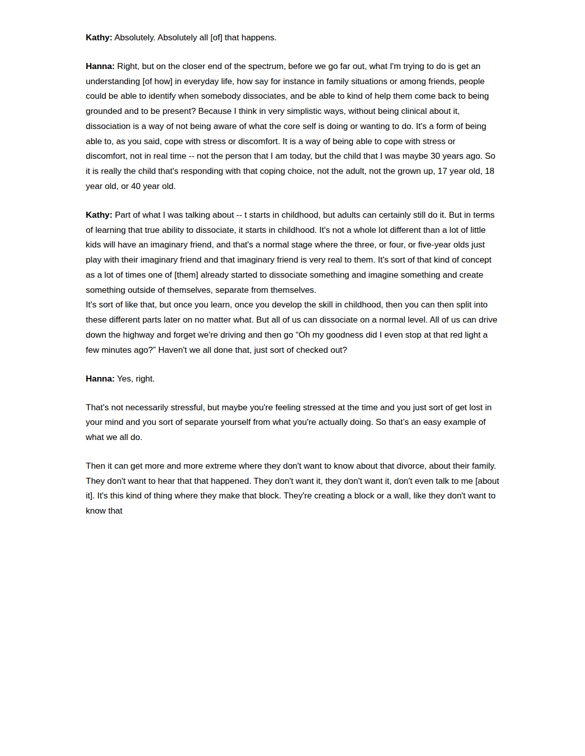Kathy: Absolutely. Absolutely all [of] that happens.
Hanna: Right, but on the closer end of the spectrum, before we go far out, what I'm trying to do is get an understanding [of how] in everyday life, how say for instance in family situations or among friends, people could be able to identify when somebody dissociates, and be able to kind of help them come back to being grounded and to be present? Because I think in very simplistic ways, without being clinical about it, dissociation is a way of not being aware of what the core self is doing or wanting to do. It's a form of being able to, as you said, cope with stress or discomfort. It is a way of being able to cope with stress or discomfort, not in real time -- not the person that I am today, but the child that I was maybe 30 years ago. So it is really the child that's responding with that coping choice, not the adult, not the grown up, 17 year old, 18 year old, or 40 year old.
Kathy: Part of what I was talking about -- t starts in childhood, but adults can certainly still do it. But in terms of learning that true ability to dissociate, it starts in childhood. It's not a whole lot different than a lot of little kids will have an imaginary friend, and that's a normal stage where the three, or four, or five-year olds just play with their imaginary friend and that imaginary friend is very real to them. It's sort of that kind of concept as a lot of times one of [them] already started to dissociate something and imagine something and create something outside of themselves, separate from themselves.
It's sort of like that, but once you learn, once you develop the skill in childhood, then you can then split into these different parts later on no matter what. But all of us can dissociate on a normal level. All of us can drive down the highway and forget we're driving and then go “Oh my goodness did I even stop at that red light a few minutes ago?” Haven't we all done that, just sort of checked out?
Hanna: Yes, right.
That's not necessarily stressful, but maybe you're feeling stressed at the time and you just sort of get lost in your mind and you sort of separate yourself from what you're actually doing. So that’s an easy example of what we all do.
Then it can get more and more extreme where they don't want to know about that divorce, about their family. They don't want to hear that that happened. They don't want it, they don't want it, don't even talk to me [about it]. It's this kind of thing where they make that block. They're creating a block or a wall, like they don't want to know that